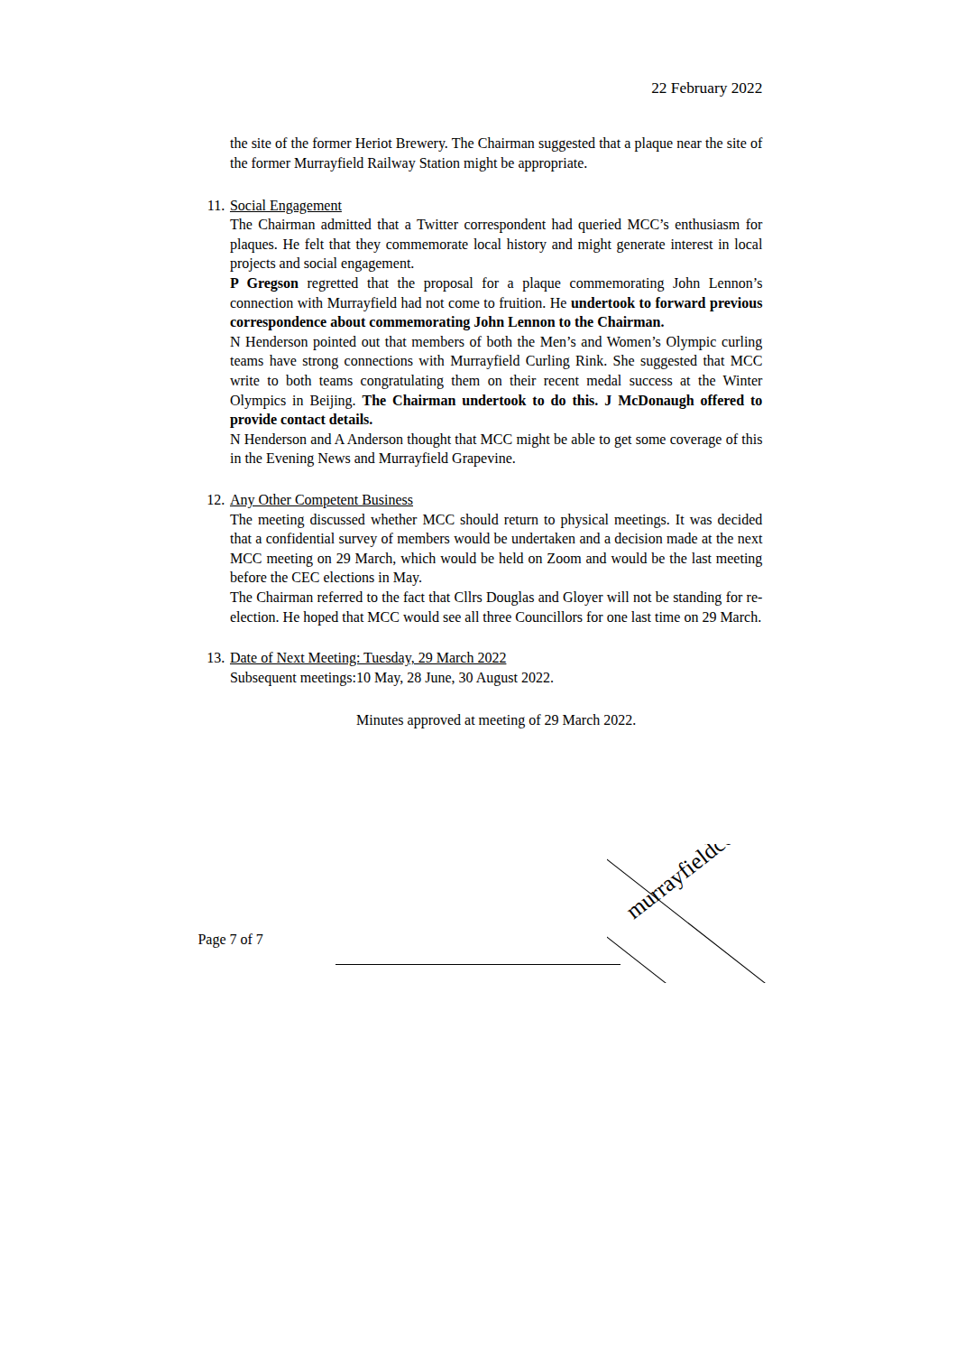22 February 2022
the site of the former Heriot Brewery. The Chairman suggested that a plaque near the site of the former Murrayfield Railway Station might be appropriate.
Social Engagement
The Chairman admitted that a Twitter correspondent had queried MCC’s enthusiasm for plaques. He felt that they commemorate local history and might generate interest in local projects and social engagement.
P Gregson regretted that the proposal for a plaque commemorating John Lennon’s connection with Murrayfield had not come to fruition. He undertook to forward previous correspondence about commemorating John Lennon to the Chairman.
N Henderson pointed out that members of both the Men’s and Women’s Olympic curling teams have strong connections with Murrayfield Curling Rink. She suggested that MCC write to both teams congratulating them on their recent medal success at the Winter Olympics in Beijing. The Chairman undertook to do this. J McDonaugh offered to provide contact details.
N Henderson and A Anderson thought that MCC might be able to get some coverage of this in the Evening News and Murrayfield Grapevine.
Any Other Competent Business
The meeting discussed whether MCC should return to physical meetings. It was decided that a confidential survey of members would be undertaken and a decision made at the next MCC meeting on 29 March, which would be held on Zoom and would be the last meeting before the CEC elections in May.
The Chairman referred to the fact that Cllrs Douglas and Gloyer will not be standing for re-election. He hoped that MCC would see all three Councillors for one last time on 29 March.
Date of Next Meeting: Tuesday, 29 March 2022
Subsequent meetings:10 May, 28 June, 30 August 2022.
Minutes approved at meeting of 29 March 2022.
Page 7 of 7
murrayfieldcc.org.uk